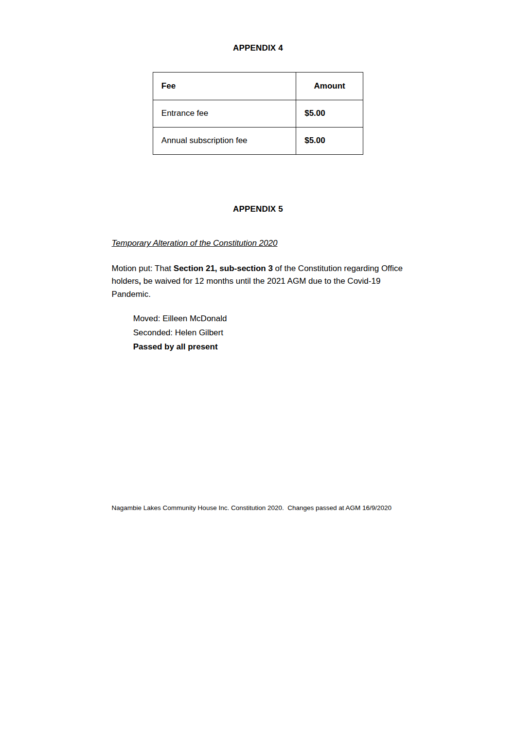APPENDIX 4
| Fee | Amount |
| --- | --- |
| Entrance fee | $5.00 |
| Annual subscription fee | $5.00 |
APPENDIX 5
Temporary Alteration of the Constitution 2020
Motion put: That Section 21, sub-section 3 of the Constitution regarding Office holders, be waived for 12 months until the 2021 AGM due to the Covid-19 Pandemic.
Moved: Eilleen McDonald
Seconded: Helen Gilbert
Passed by all present
Nagambie Lakes Community House Inc. Constitution 2020. Changes passed at AGM 16/9/2020